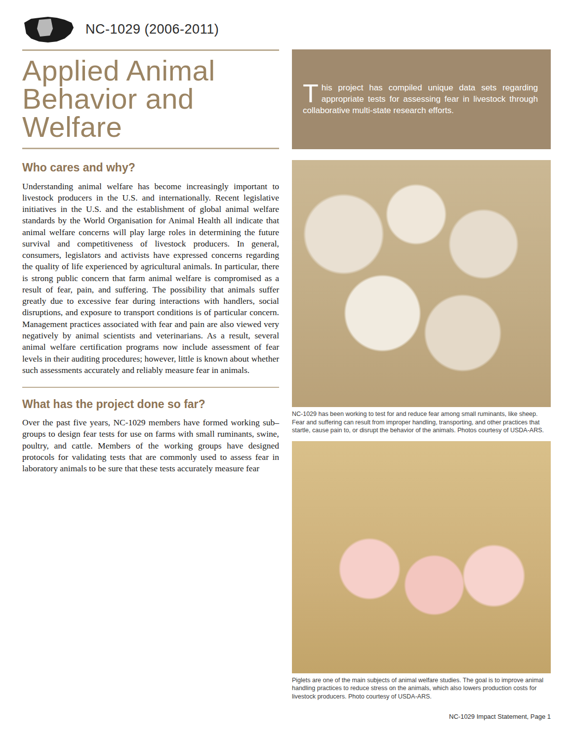NC-1029 (2006-2011)
Applied Animal Behavior and Welfare
This project has compiled unique data sets regarding appropriate tests for assessing fear in livestock through collaborative multi-state research efforts.
Who cares and why?
Understanding animal welfare has become increasingly important to livestock producers in the U.S. and internationally. Recent legislative initiatives in the U.S. and the establishment of global animal welfare standards by the World Organisation for Animal Health all indicate that animal welfare concerns will play large roles in determining the future survival and competitiveness of livestock producers. In general, consumers, legislators and activists have expressed concerns regarding the quality of life experienced by agricultural animals. In particular, there is strong public concern that farm animal welfare is compromised as a result of fear, pain, and suffering. The possibility that animals suffer greatly due to excessive fear during interactions with handlers, social disruptions, and exposure to transport conditions is of particular concern. Management practices associated with fear and pain are also viewed very negatively by animal scientists and veterinarians. As a result, several animal welfare certification programs now include assessment of fear levels in their auditing procedures; however, little is known about whether such assessments accurately and reliably measure fear in animals.
What has the project done so far?
Over the past five years, NC-1029 members have formed working sub–groups to design fear tests for use on farms with small ruminants, swine, poultry, and cattle. Members of the working groups have designed protocols for validating tests that are commonly used to assess fear in laboratory animals to be sure that these tests accurately measure fear
NC-1029 has been working to test for and reduce fear among small ruminants, like sheep. Fear and suffering can result from improper handling, transporting, and other practices that startle, cause pain to, or disrupt the behavior of the animals. Photos courtesy of USDA-ARS.
Piglets are one of the main subjects of animal welfare studies. The goal is to improve animal handling practices to reduce stress on the animals, which also lowers production costs for livestock producers. Photo courtesy of USDA-ARS.
NC-1029 Impact Statement, Page 1